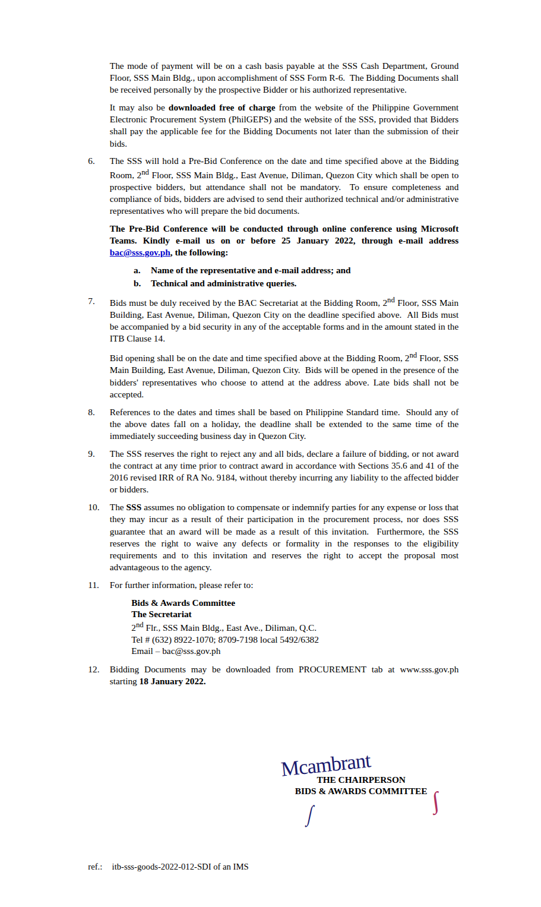The mode of payment will be on a cash basis payable at the SSS Cash Department, Ground Floor, SSS Main Bldg., upon accomplishment of SSS Form R-6. The Bidding Documents shall be received personally by the prospective Bidder or his authorized representative.
It may also be downloaded free of charge from the website of the Philippine Government Electronic Procurement System (PhilGEPS) and the website of the SSS, provided that Bidders shall pay the applicable fee for the Bidding Documents not later than the submission of their bids.
The SSS will hold a Pre-Bid Conference on the date and time specified above at the Bidding Room, 2nd Floor, SSS Main Bldg., East Avenue, Diliman, Quezon City which shall be open to prospective bidders, but attendance shall not be mandatory. To ensure completeness and compliance of bids, bidders are advised to send their authorized technical and/or administrative representatives who will prepare the bid documents.
The Pre-Bid Conference will be conducted through online conference using Microsoft Teams. Kindly e-mail us on or before 25 January 2022, through e-mail address bac@sss.gov.ph, the following:
a. Name of the representative and e-mail address; and
b. Technical and administrative queries.
Bids must be duly received by the BAC Secretariat at the Bidding Room, 2nd Floor, SSS Main Building, East Avenue, Diliman, Quezon City on the deadline specified above. All Bids must be accompanied by a bid security in any of the acceptable forms and in the amount stated in the ITB Clause 14.
Bid opening shall be on the date and time specified above at the Bidding Room, 2nd Floor, SSS Main Building, East Avenue, Diliman, Quezon City. Bids will be opened in the presence of the bidders' representatives who choose to attend at the address above. Late bids shall not be accepted.
References to the dates and times shall be based on Philippine Standard time. Should any of the above dates fall on a holiday, the deadline shall be extended to the same time of the immediately succeeding business day in Quezon City.
The SSS reserves the right to reject any and all bids, declare a failure of bidding, or not award the contract at any time prior to contract award in accordance with Sections 35.6 and 41 of the 2016 revised IRR of RA No. 9184, without thereby incurring any liability to the affected bidder or bidders.
The SSS assumes no obligation to compensate or indemnify parties for any expense or loss that they may incur as a result of their participation in the procurement process, nor does SSS guarantee that an award will be made as a result of this invitation. Furthermore, the SSS reserves the right to waive any defects or formality in the responses to the eligibility requirements and to this invitation and reserves the right to accept the proposal most advantageous to the agency.
For further information, please refer to:
Bids & Awards Committee
The Secretariat
2nd Flr., SSS Main Bldg., East Ave., Diliman, Q.C.
Tel # (632) 8922-1070; 8709-7198 local 5492/6382
Email – bac@sss.gov.ph
Bidding Documents may be downloaded from PROCUREMENT tab at www.sss.gov.ph starting 18 January 2022.
Mcambrant
∫
∫
THE CHAIRPERSON
BIDS & AWARDS COMMITTEE
ref.: itb-sss-goods-2022-012-SDI of an IMS